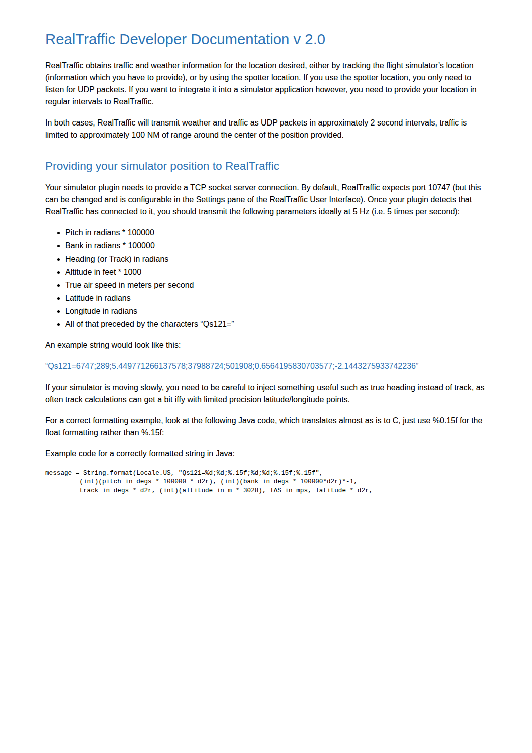RealTraffic Developer Documentation v 2.0
RealTraffic obtains traffic and weather information for the location desired, either by tracking the flight simulator’s location (information which you have to provide), or by using the spotter location. If you use the spotter location, you only need to listen for UDP packets. If you want to integrate it into a simulator application however, you need to provide your location in regular intervals to RealTraffic.
In both cases, RealTraffic will transmit weather and traffic as UDP packets in approximately 2 second intervals, traffic is limited to approximately 100 NM of range around the center of the position provided.
Providing your simulator position to RealTraffic
Your simulator plugin needs to provide a TCP socket server connection. By default, RealTraffic expects port 10747 (but this can be changed and is configurable in the Settings pane of the RealTraffic User Interface). Once your plugin detects that RealTraffic has connected to it, you should transmit the following parameters ideally at 5 Hz (i.e. 5 times per second):
Pitch in radians * 100000
Bank in radians * 100000
Heading (or Track) in radians
Altitude in feet * 1000
True air speed in meters per second
Latitude in radians
Longitude in radians
All of that preceded by the characters “Qs121=”
An example string would look like this:
“Qs121=6747;289;5.449771266137578;37988724;501908;0.6564195830703577;-2.1443275933742236”
If your simulator is moving slowly, you need to be careful to inject something useful such as true heading instead of track, as often track calculations can get a bit iffy with limited precision latitude/longitude points.
For a correct formatting example, look at the following Java code, which translates almost as is to C, just use %0.15f for the float formatting rather than %.15f:
Example code for a correctly formatted string in Java:
message = String.format(Locale.US, "Qs121=%d;%d;%.15f;%d;%d;%.15f;%.15f",
         (int)(pitch_in_degs * 100000 * d2r), (int)(bank_in_degs * 100000*d2r)*-1,
         track_in_degs * d2r, (int)(altitude_in_m * 3028), TAS_in_mps, latitude * d2r,